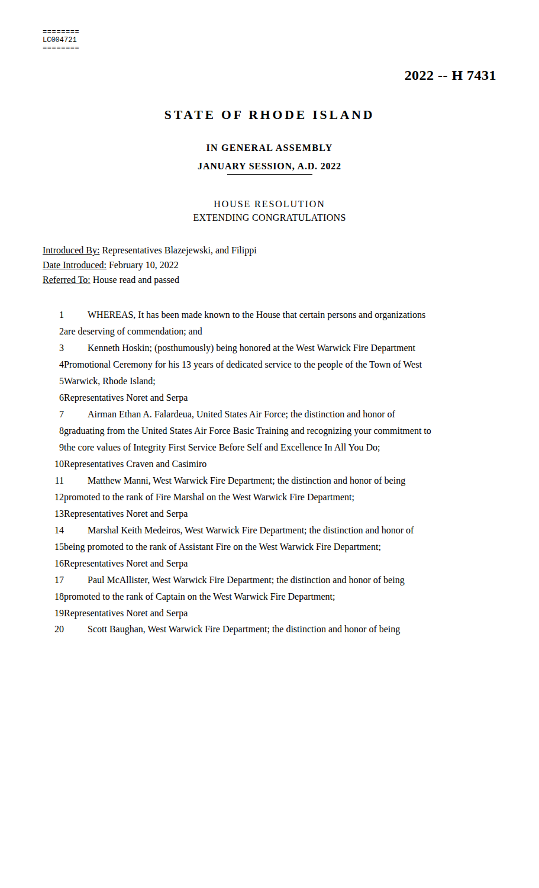========
LC004721
========
2022 -- H 7431
STATE OF RHODE ISLAND
IN GENERAL ASSEMBLY
JANUARY SESSION, A.D. 2022
HOUSE RESOLUTION
EXTENDING CONGRATULATIONS
Introduced By: Representatives Blazejewski, and Filippi
Date Introduced: February 10, 2022
Referred To: House read and passed
| 1 | WHEREAS, It has been made known to the House that certain persons and organizations |
| 2 | are deserving of commendation; and |
| 3 | Kenneth Hoskin; (posthumously) being honored at the West Warwick Fire Department |
| 4 | Promotional Ceremony for his 13 years of dedicated service to the people of the Town of West |
| 5 | Warwick, Rhode Island; |
| 6 | Representatives Noret and Serpa |
| 7 | Airman Ethan A. Falardeua, United States Air Force; the distinction and honor of |
| 8 | graduating from the United States Air Force Basic Training and recognizing your commitment to |
| 9 | the core values of Integrity First Service Before Self and Excellence In All You Do; |
| 10 | Representatives Craven and Casimiro |
| 11 | Matthew Manni, West Warwick Fire Department; the distinction and honor of being |
| 12 | promoted to the rank of Fire Marshal on the West Warwick Fire Department; |
| 13 | Representatives Noret and Serpa |
| 14 | Marshal Keith Medeiros, West Warwick Fire Department; the distinction and honor of |
| 15 | being promoted to the rank of Assistant Fire on the West Warwick Fire Department; |
| 16 | Representatives Noret and Serpa |
| 17 | Paul McAllister, West Warwick Fire Department; the distinction and honor of being |
| 18 | promoted to the rank of Captain on the West Warwick Fire Department; |
| 19 | Representatives Noret and Serpa |
| 20 | Scott Baughan, West Warwick Fire Department; the distinction and honor of being |